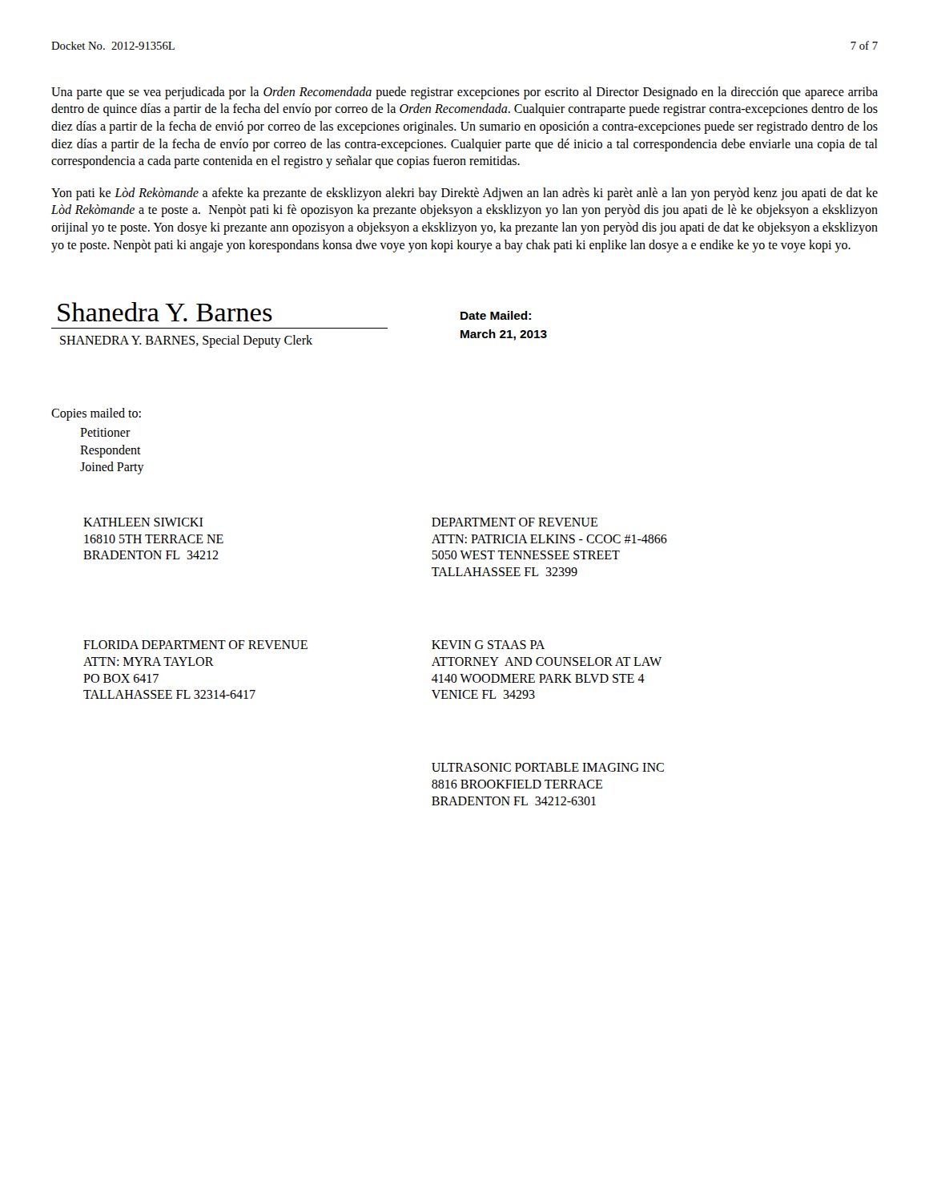Docket No. 2012-91356L 7 of 7
Una parte que se vea perjudicada por la Orden Recomendada puede registrar excepciones por escrito al Director Designado en la dirección que aparece arriba dentro de quince días a partir de la fecha del envío por correo de la Orden Recomendada. Cualquier contraparte puede registrar contra-excepciones dentro de los diez días a partir de la fecha de envió por correo de las excepciones originales. Un sumario en oposición a contra-excepciones puede ser registrado dentro de los diez días a partir de la fecha de envío por correo de las contra-excepciones. Cualquier parte que dé inicio a tal correspondencia debe enviarle una copia de tal correspondencia a cada parte contenida en el registro y señalar que copias fueron remitidas.
Yon pati ke Lòd Rekòmande a afekte ka prezante de eksklizyon alekri bay Direktè Adjwen an lan adrès ki parèt anlè a lan yon peryòd kenz jou apati de dat ke Lòd Rekòmande a te poste a. Nenpòt pati ki fè opozisyon ka prezante objeksyon a eksklizyon yo lan yon peryòd dis jou apati de lè ke objeksyon a eksklizyon orijinal yo te poste. Yon dosye ki prezante ann opozisyon a objeksyon a eksklizyon yo, ka prezante lan yon peryòd dis jou apati de dat ke objeksyon a eksklizyon yo te poste. Nenpòt pati ki angaje yon korespondans konsa dwe voye yon kopi kourye a bay chak pati ki enplike lan dosye a e endike ke yo te voye kopi yo.
Shanedra Y. Barnes
SHANEDRA Y. BARNES, Special Deputy Clerk
Date Mailed:
March 21, 2013
Copies mailed to:
Petitioner
Respondent
Joined Party
| KATHLEEN SIWICKI 16810 5TH TERRACE NE BRADENTON FL 34212 | DEPARTMENT OF REVENUE ATTN: PATRICIA ELKINS - CCOC #1-4866 5050 WEST TENNESSEE STREET TALLAHASSEE FL 32399 |
| FLORIDA DEPARTMENT OF REVENUE ATTN: MYRA TAYLOR PO BOX 6417 TALLAHASSEE FL 32314-6417 | KEVIN G STAAS PA ATTORNEY AND COUNSELOR AT LAW 4140 WOODMERE PARK BLVD STE 4 VENICE FL 34293 |
| | ULTRASONIC PORTABLE IMAGING INC 8816 BROOKFIELD TERRACE BRADENTON FL 34212-6301 |